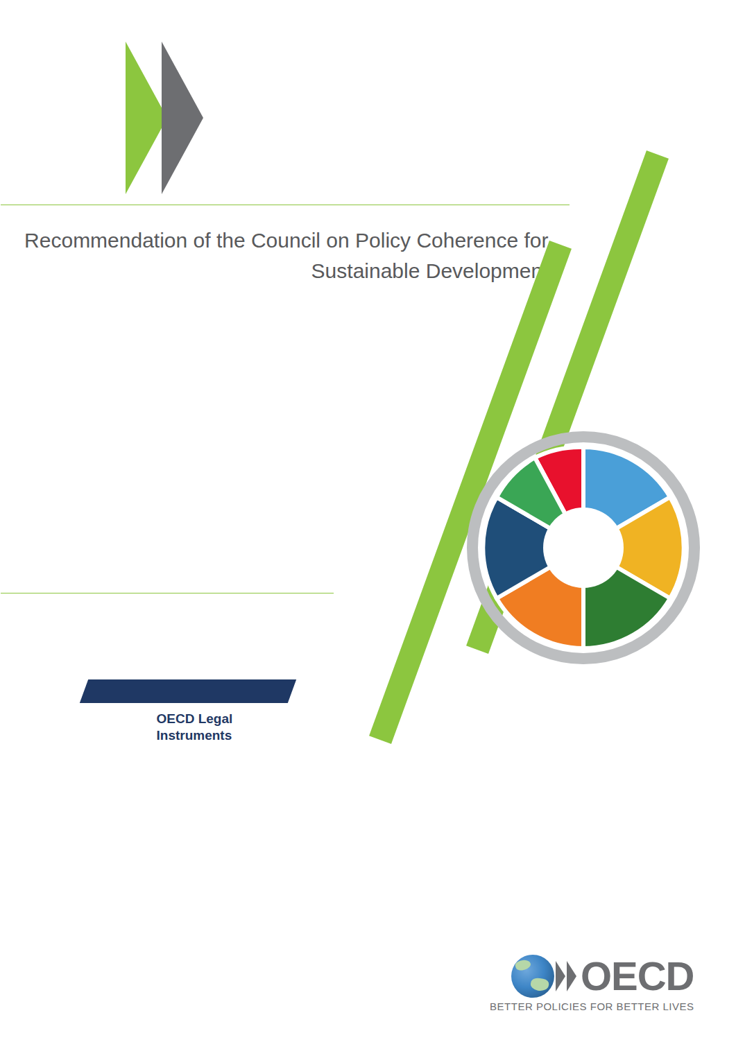Recommendation of the Council on Policy Coherence for Sustainable Development
OECD Legal
Instruments
OECD
BETTER POLICIES FOR BETTER LIVES